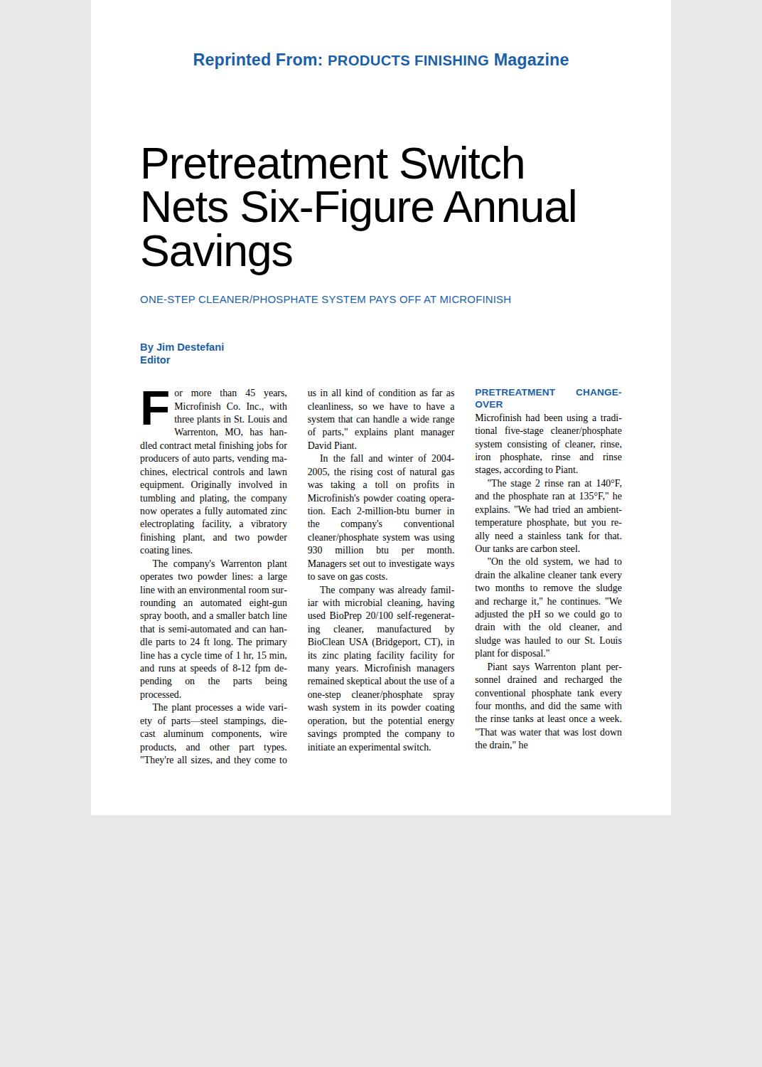Reprinted From: PRODUCTS FINISHING Magazine
Pretreatment Switch Nets Six-Figure Annual Savings
One-step cleaner/phosphate system pays off at Microfinish
By Jim Destefani
Editor
For more than 45 years, Microfinish Co. Inc., with three plants in St. Louis and Warrenton, MO, has handled contract metal finishing jobs for producers of auto parts, vending machines, electrical controls and lawn equipment. Originally involved in tumbling and plating, the company now operates a fully automated zinc electroplating facility, a vibratory finishing plant, and two powder coating lines.
The company's Warrenton plant operates two powder lines: a large line with an environmental room surrounding an automated eight-gun spray booth, and a smaller batch line that is semi-automated and can handle parts to 24 ft long. The primary line has a cycle time of 1 hr, 15 min, and runs at speeds of 8-12 fpm depending on the parts being processed.
The plant processes a wide variety of parts—steel stampings, die-cast aluminum components, wire products, and other part types. "They're all sizes, and they come to us in all kind of condition as far as cleanliness, so we have to have a system that can handle a wide range of parts," explains plant manager David Piant.
In the fall and winter of 2004-2005, the rising cost of natural gas was taking a toll on profits in Microfinish's powder coating operation. Each 2-million-btu burner in the company's conventional cleaner/phosphate system was using 930 million btu per month. Managers set out to investigate ways to save on gas costs.
The company was already familiar with microbial cleaning, having used BioPrep 20/100 self-regenerating cleaner, manufactured by BioClean USA (Bridgeport, CT), in its zinc plating facility facility for many years. Microfinish managers remained skeptical about the use of a one-step cleaner/phosphate spray wash system in its powder coating operation, but the potential energy savings prompted the company to initiate an experimental switch.
Pretreatment Change-over
Microfinish had been using a traditional five-stage cleaner/phosphate system consisting of cleaner, rinse, iron phosphate, rinse and rinse stages, according to Piant.
"The stage 2 rinse ran at 140°F, and the phosphate ran at 135°F," he explains. "We had tried an ambient-temperature phosphate, but you really need a stainless tank for that. Our tanks are carbon steel.
"On the old system, we had to drain the alkaline cleaner tank every two months to remove the sludge and recharge it," he continues. "We adjusted the pH so we could go to drain with the old cleaner, and sludge was hauled to our St. Louis plant for disposal."
Piant says Warrenton plant personnel drained and recharged the conventional phosphate tank every four months, and did the same with the rinse tanks at least once a week. "That was water that was lost down the drain," he